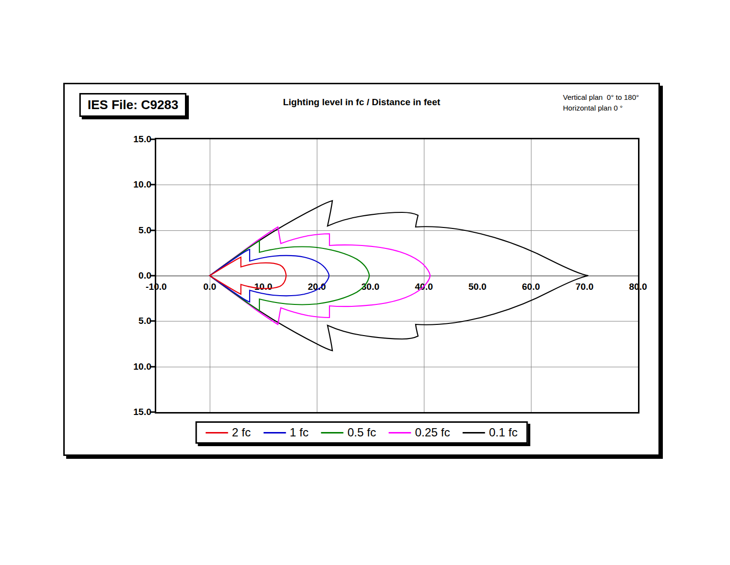IES File: C9283
Lighting level in fc / Distance in feet
Vertical plan 0° to 180°
Horizontal plan 0 °
15.0
10.0
5.0
0.0
5.0
10.0
15.0
-10.0
0.0
10.0
20.0
30.0
40.0
50.0
60.0
70.0
80.0
2 fc 1 fc 0.5 fc 0.25 fc 0.1 fc
Isolux contour diagram. Title: Lighting level in fc / Distance in feet. IES File: C9283. Vertical plan 0° to 180°, Horizontal plan 0°. Horizontal axis from -10.0 to 80.0 feet; vertical axis from -15.0 to 15.0 feet. Contours shown for 2 fc, 1 fc, 0.5 fc, 0.25 fc and 0.1 fc.